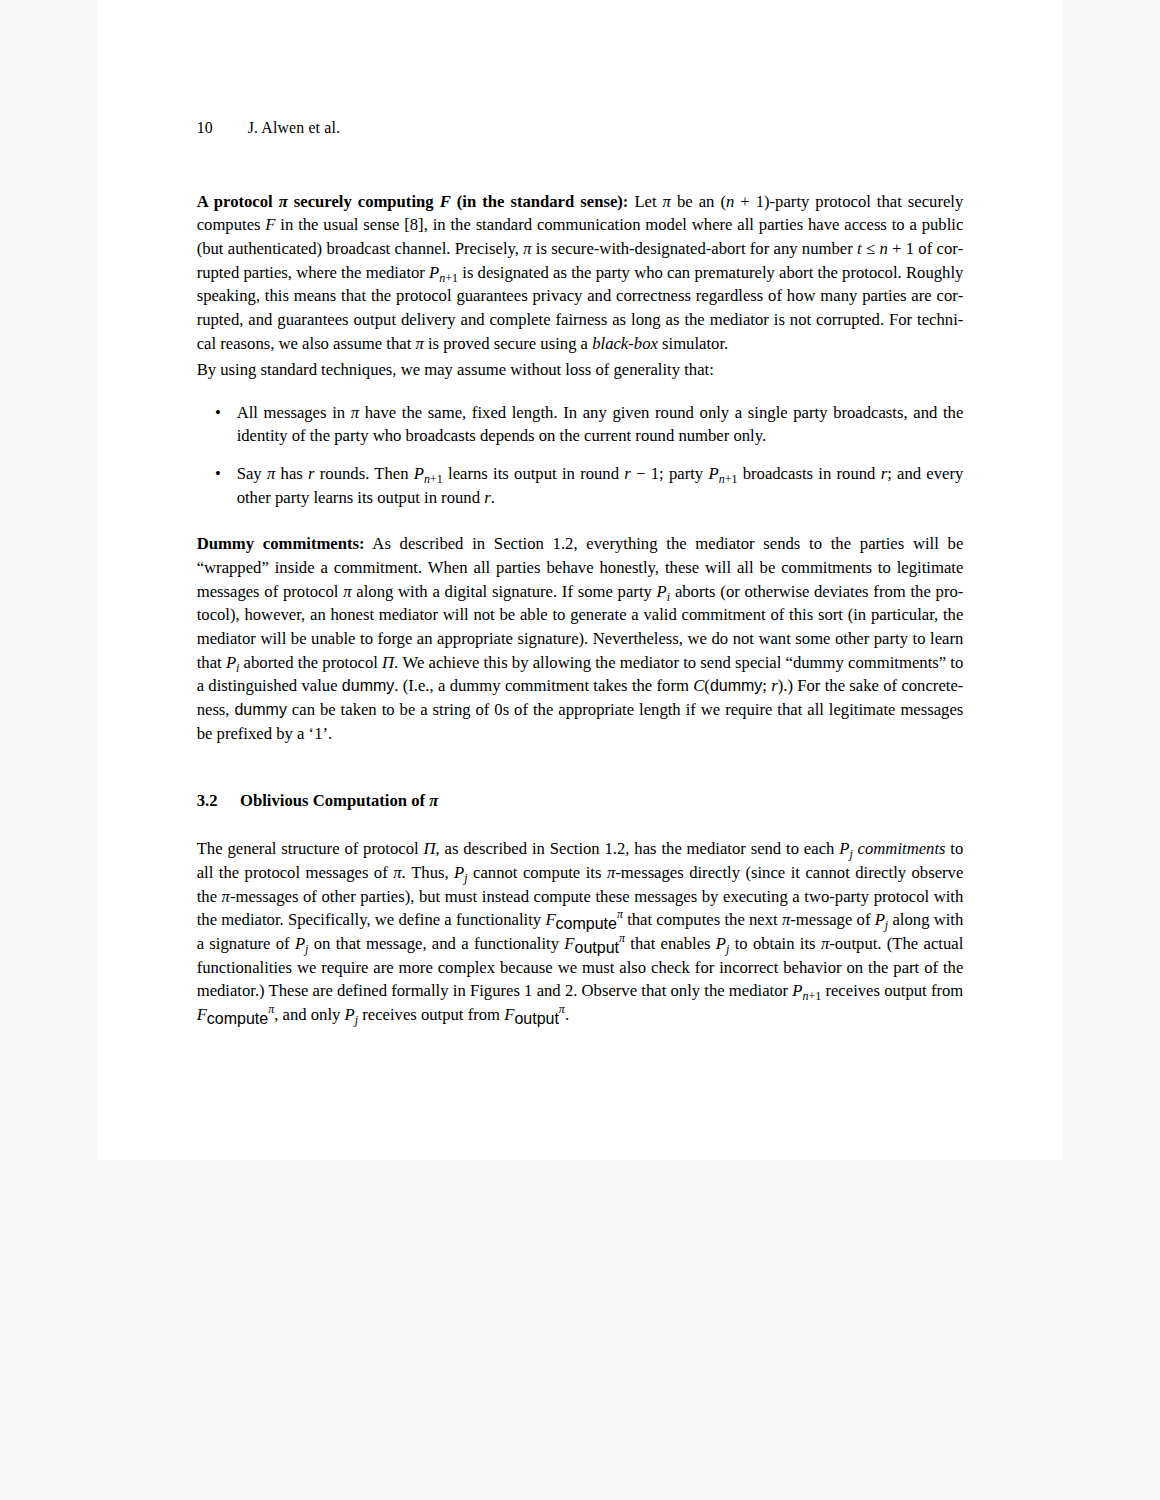10 J. Alwen et al.
A protocol π securely computing F (in the standard sense): Let π be an (n + 1)-party protocol that securely computes F in the usual sense [8], in the standard communication model where all parties have access to a public (but authenticated) broadcast channel. Precisely, π is secure-with-designated-abort for any number t ≤ n + 1 of corrupted parties, where the mediator Pn+1 is designated as the party who can prematurely abort the protocol. Roughly speaking, this means that the protocol guarantees privacy and correctness regardless of how many parties are corrupted, and guarantees output delivery and complete fairness as long as the mediator is not corrupted. For technical reasons, we also assume that π is proved secure using a black-box simulator.
By using standard techniques, we may assume without loss of generality that:
All messages in π have the same, fixed length. In any given round only a single party broadcasts, and the identity of the party who broadcasts depends on the current round number only.
Say π has r rounds. Then Pn+1 learns its output in round r − 1; party Pn+1 broadcasts in round r; and every other party learns its output in round r.
Dummy commitments: As described in Section 1.2, everything the mediator sends to the parties will be “wrapped” inside a commitment. When all parties behave honestly, these will all be commitments to legitimate messages of protocol π along with a digital signature. If some party Pi aborts (or otherwise deviates from the protocol), however, an honest mediator will not be able to generate a valid commitment of this sort (in particular, the mediator will be unable to forge an appropriate signature). Nevertheless, we do not want some other party to learn that Pi aborted the protocol Π. We achieve this by allowing the mediator to send special “dummy commitments” to a distinguished value dummy. (I.e., a dummy commitment takes the form C(dummy; r).) For the sake of concreteness, dummy can be taken to be a string of 0s of the appropriate length if we require that all legitimate messages be prefixed by a ‘1’.
3.2 Oblivious Computation of π
The general structure of protocol Π, as described in Section 1.2, has the mediator send to each Pj commitments to all the protocol messages of π. Thus, Pj cannot compute its π-messages directly (since it cannot directly observe the π-messages of other parties), but must instead compute these messages by executing a two-party protocol with the mediator. Specifically, we define a functionality Fcomputeπ that computes the next π-message of Pj along with a signature of Pj on that message, and a functionality Foutputπ that enables Pj to obtain its π-output. (The actual functionalities we require are more complex because we must also check for incorrect behavior on the part of the mediator.) These are defined formally in Figures 1 and 2. Observe that only the mediator Pn+1 receives output from Fcomputeπ, and only Pj receives output from Foutputπ.